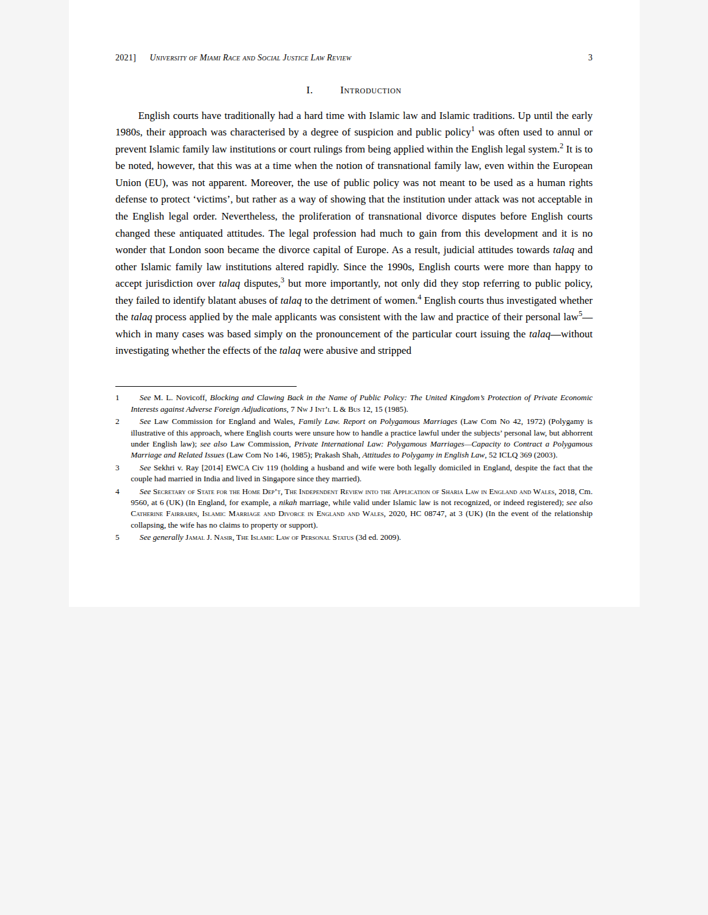2021] University of Miami Race and Social Justice Law Review 3
I. Introduction
English courts have traditionally had a hard time with Islamic law and Islamic traditions. Up until the early 1980s, their approach was characterised by a degree of suspicion and public policy1 was often used to annul or prevent Islamic family law institutions or court rulings from being applied within the English legal system.2 It is to be noted, however, that this was at a time when the notion of transnational family law, even within the European Union (EU), was not apparent. Moreover, the use of public policy was not meant to be used as a human rights defense to protect ‘victims’, but rather as a way of showing that the institution under attack was not acceptable in the English legal order. Nevertheless, the proliferation of transnational divorce disputes before English courts changed these antiquated attitudes. The legal profession had much to gain from this development and it is no wonder that London soon became the divorce capital of Europe. As a result, judicial attitudes towards talaq and other Islamic family law institutions altered rapidly. Since the 1990s, English courts were more than happy to accept jurisdiction over talaq disputes,3 but more importantly, not only did they stop referring to public policy, they failed to identify blatant abuses of talaq to the detriment of women.4 English courts thus investigated whether the talaq process applied by the male applicants was consistent with the law and practice of their personal law5—which in many cases was based simply on the pronouncement of the particular court issuing the talaq—without investigating whether the effects of the talaq were abusive and stripped
1 See M. L. Novicoff, Blocking and Clawing Back in the Name of Public Policy: The United Kingdom’s Protection of Private Economic Interests against Adverse Foreign Adjudications, 7 Nw J Int’l L & Bus 12, 15 (1985).
2 See Law Commission for England and Wales, Family Law. Report on Polygamous Marriages (Law Com No 42, 1972) (Polygamy is illustrative of this approach, where English courts were unsure how to handle a practice lawful under the subjects’ personal law, but abhorrent under English law); see also Law Commission, Private International Law: Polygamous Marriages—Capacity to Contract a Polygamous Marriage and Related Issues (Law Com No 146, 1985); Prakash Shah, Attitudes to Polygamy in English Law, 52 ICLQ 369 (2003).
3 See Sekhri v. Ray [2014] EWCA Civ 119 (holding a husband and wife were both legally domiciled in England, despite the fact that the couple had married in India and lived in Singapore since they married).
4 See Secretary of State for the Home Dep’t, The Independent Review into the Application of Sharia Law in England and Wales, 2018, Cm. 9560, at 6 (UK) (In England, for example, a nikah marriage, while valid under Islamic law is not recognized, or indeed registered); see also Catherine Fairbairn, Islamic Marriage and Divorce in England and Wales, 2020, HC 08747, at 3 (UK) (In the event of the relationship collapsing, the wife has no claims to property or support).
5 See generally Jamal J. Nasir, The Islamic Law of Personal Status (3d ed. 2009).